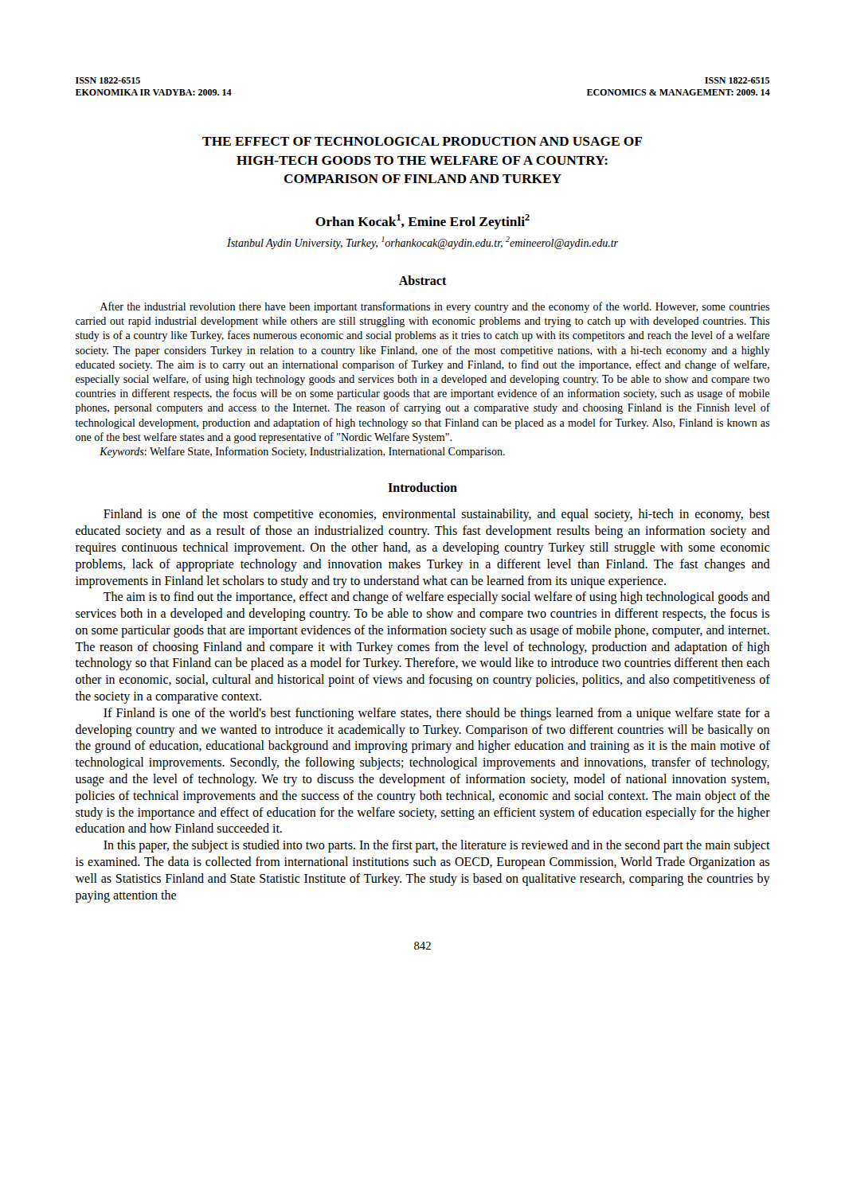ISSN 1822-6515
EKONOMIKA IR VADYBA: 2009. 14
ISSN 1822-6515
ECONOMICS & MANAGEMENT: 2009. 14
The Effect of Technological Production and Usage of
High-Tech Goods to the Welfare of a Country:
Comparison of Finland and Turkey
Orhan Kocak1, Emine Erol Zeytinli2
İstanbul Aydin University, Turkey, 1orhankocak@aydin.edu.tr, 2emineerol@aydin.edu.tr
Abstract
After the industrial revolution there have been important transformations in every country and the economy of the world. However, some countries carried out rapid industrial development while others are still struggling with economic problems and trying to catch up with developed countries. This study is of a country like Turkey, faces numerous economic and social problems as it tries to catch up with its competitors and reach the level of a welfare society. The paper considers Turkey in relation to a country like Finland, one of the most competitive nations, with a hi-tech economy and a highly educated society. The aim is to carry out an international comparison of Turkey and Finland, to find out the importance, effect and change of welfare, especially social welfare, of using high technology goods and services both in a developed and developing country. To be able to show and compare two countries in different respects, the focus will be on some particular goods that are important evidence of an information society, such as usage of mobile phones, personal computers and access to the Internet. The reason of carrying out a comparative study and choosing Finland is the Finnish level of technological development, production and adaptation of high technology so that Finland can be placed as a model for Turkey. Also, Finland is known as one of the best welfare states and a good representative of "Nordic Welfare System".
Keywords: Welfare State, Information Society, Industrialization, International Comparison.
Introduction
Finland is one of the most competitive economies, environmental sustainability, and equal society, hi-tech in economy, best educated society and as a result of those an industrialized country. This fast development results being an information society and requires continuous technical improvement. On the other hand, as a developing country Turkey still struggle with some economic problems, lack of appropriate technology and innovation makes Turkey in a different level than Finland. The fast changes and improvements in Finland let scholars to study and try to understand what can be learned from its unique experience.
The aim is to find out the importance, effect and change of welfare especially social welfare of using high technological goods and services both in a developed and developing country. To be able to show and compare two countries in different respects, the focus is on some particular goods that are important evidences of the information society such as usage of mobile phone, computer, and internet. The reason of choosing Finland and compare it with Turkey comes from the level of technology, production and adaptation of high technology so that Finland can be placed as a model for Turkey. Therefore, we would like to introduce two countries different then each other in economic, social, cultural and historical point of views and focusing on country policies, politics, and also competitiveness of the society in a comparative context.
If Finland is one of the world's best functioning welfare states, there should be things learned from a unique welfare state for a developing country and we wanted to introduce it academically to Turkey. Comparison of two different countries will be basically on the ground of education, educational background and improving primary and higher education and training as it is the main motive of technological improvements. Secondly, the following subjects; technological improvements and innovations, transfer of technology, usage and the level of technology. We try to discuss the development of information society, model of national innovation system, policies of technical improvements and the success of the country both technical, economic and social context. The main object of the study is the importance and effect of education for the welfare society, setting an efficient system of education especially for the higher education and how Finland succeeded it.
In this paper, the subject is studied into two parts. In the first part, the literature is reviewed and in the second part the main subject is examined. The data is collected from international institutions such as OECD, European Commission, World Trade Organization as well as Statistics Finland and State Statistic Institute of Turkey. The study is based on qualitative research, comparing the countries by paying attention the
842